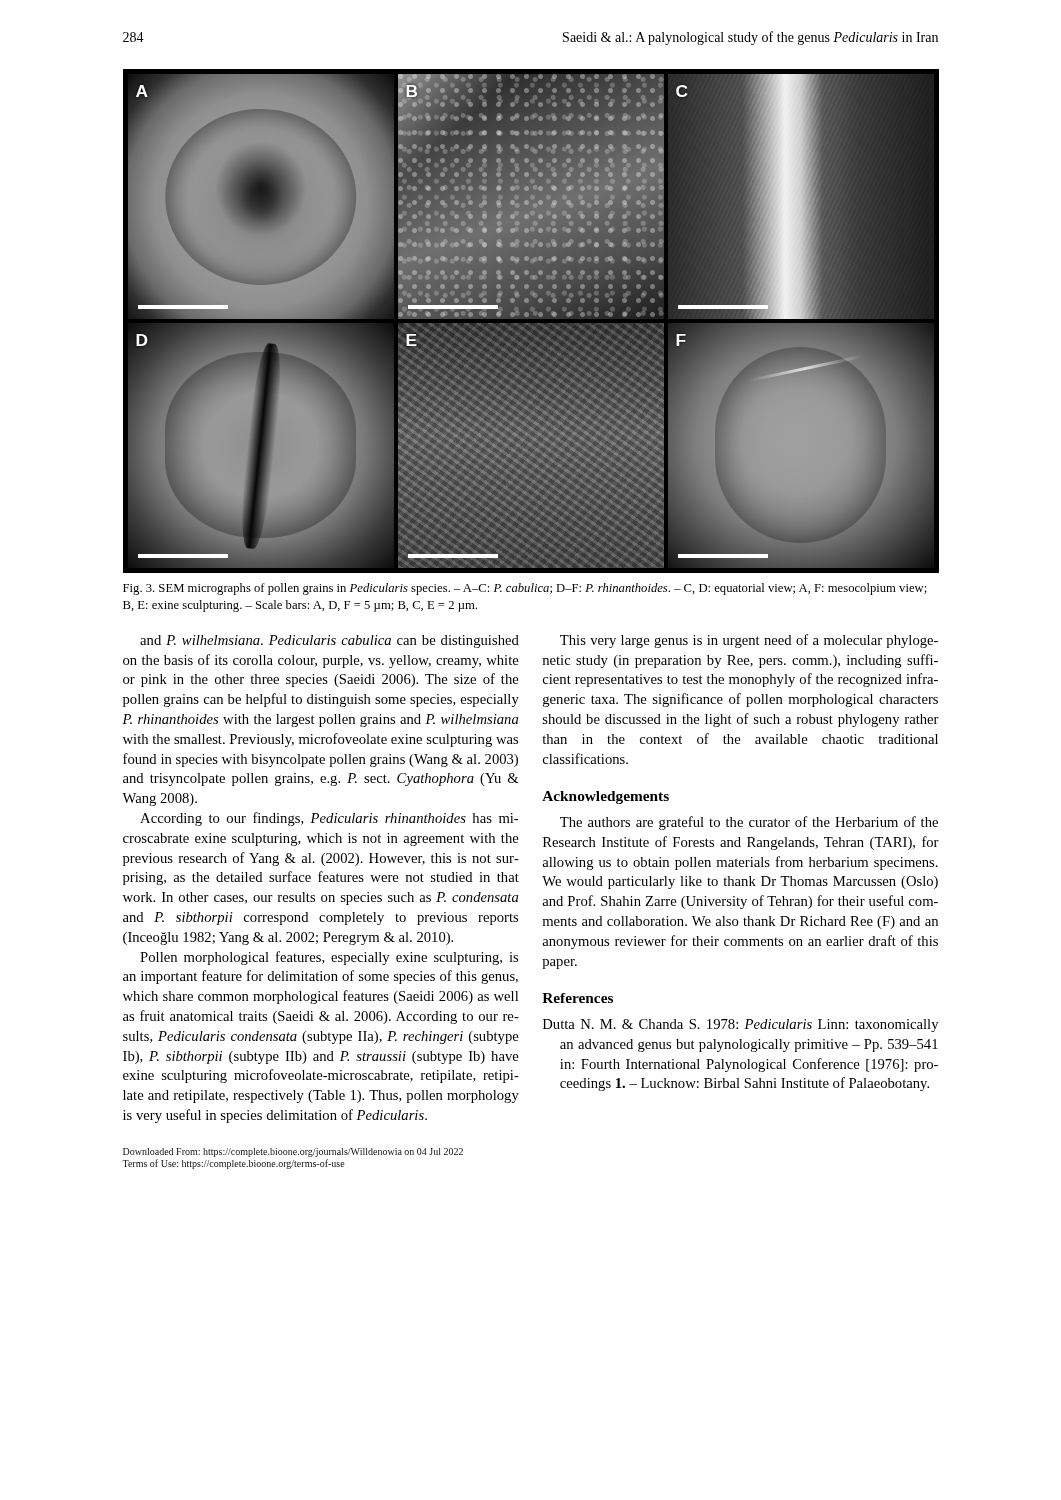284 Saeidi & al.: A palynological study of the genus Pedicularis in Iran
A
B
C
D
E
F
Fig. 3. SEM micrographs of pollen grains in Pedicularis species. – A–C: P. cabulica; D–F: P. rhinanthoides. – C, D: equatorial view; A, F: mesocolpium view; B, E: exine sculpturing. – Scale bars: A, D, F = 5 µm; B, C, E = 2 µm.
and P. wilhelmsiana. Pedicularis cabulica can be distinguished on the basis of its corolla colour, purple, vs. yellow, creamy, white or pink in the other three species (Saeidi 2006). The size of the pollen grains can be helpful to distinguish some species, especially P. rhinanthoides with the largest pollen grains and P. wilhelmsiana with the smallest. Previously, microfoveolate exine sculpturing was found in species with bisyncolpate pollen grains (Wang & al. 2003) and trisyncolpate pollen grains, e.g. P. sect. Cyathophora (Yu & Wang 2008).
According to our findings, Pedicularis rhinanthoides has microscabrate exine sculpturing, which is not in agreement with the previous research of Yang & al. (2002). However, this is not surprising, as the detailed surface features were not studied in that work. In other cases, our results on species such as P. condensata and P. sibthorpii correspond completely to previous reports (Inceoğlu 1982; Yang & al. 2002; Peregrym & al. 2010).
Pollen morphological features, especially exine sculpturing, is an important feature for delimitation of some species of this genus, which share common morphological features (Saeidi 2006) as well as fruit anatomical traits (Saeidi & al. 2006). According to our results, Pedicularis condensata (subtype IIa), P. rechingeri (subtype Ib), P. sibthorpii (subtype IIb) and P. straussii (subtype Ib) have exine sculpturing microfoveolate-microscabrate, retipilate, retipilate and retipilate, respectively (Table 1). Thus, pollen morphology is very useful in species delimitation of Pedicularis.
This very large genus is in urgent need of a molecular phylogenetic study (in preparation by Ree, pers. comm.), including sufficient representatives to test the monophyly of the recognized infrageneric taxa. The significance of pollen morphological characters should be discussed in the light of such a robust phylogeny rather than in the context of the available chaotic traditional classifications.
Acknowledgements
The authors are grateful to the curator of the Herbarium of the Research Institute of Forests and Rangelands, Tehran (TARI), for allowing us to obtain pollen materials from herbarium specimens. We would particularly like to thank Dr Thomas Marcussen (Oslo) and Prof. Shahin Zarre (University of Tehran) for their useful comments and collaboration. We also thank Dr Richard Ree (F) and an anonymous reviewer for their comments on an earlier draft of this paper.
References
Dutta N. M. & Chanda S. 1978: Pedicularis Linn: taxonomically an advanced genus but palynologically primitive – Pp. 539–541 in: Fourth International Palynological Conference [1976]: proceedings 1. – Lucknow: Birbal Sahni Institute of Palaeobotany.
Downloaded From: https://complete.bioone.org/journals/Willdenowia on 04 Jul 2022
Terms of Use: https://complete.bioone.org/terms-of-use